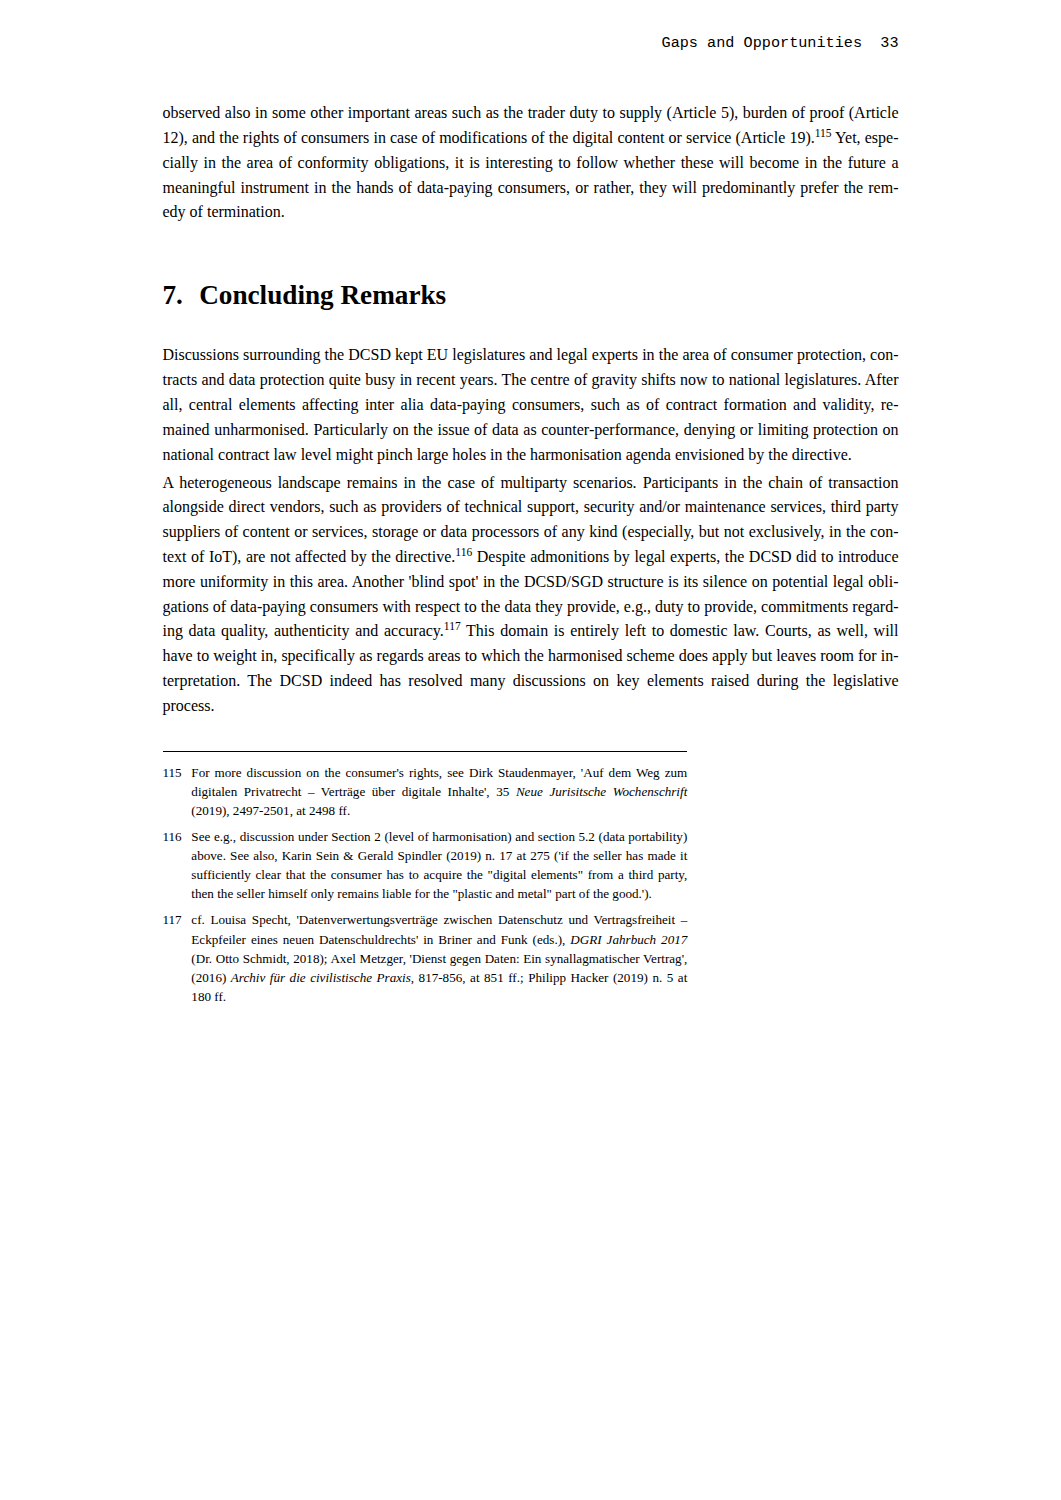Gaps and Opportunities 33
observed also in some other important areas such as the trader duty to supply (Article 5), burden of proof (Article 12), and the rights of consumers in case of modifications of the digital content or service (Article 19).115 Yet, especially in the area of conformity obligations, it is interesting to follow whether these will become in the future a meaningful instrument in the hands of data-paying consumers, or rather, they will predominantly prefer the remedy of termination.
7. Concluding Remarks
Discussions surrounding the DCSD kept EU legislatures and legal experts in the area of consumer protection, contracts and data protection quite busy in recent years. The centre of gravity shifts now to national legislatures. After all, central elements affecting inter alia data-paying consumers, such as of contract formation and validity, remained unharmonised. Particularly on the issue of data as counter-performance, denying or limiting protection on national contract law level might pinch large holes in the harmonisation agenda envisioned by the directive.
A heterogeneous landscape remains in the case of multiparty scenarios. Participants in the chain of transaction alongside direct vendors, such as providers of technical support, security and/or maintenance services, third party suppliers of content or services, storage or data processors of any kind (especially, but not exclusively, in the context of IoT), are not affected by the directive.116 Despite admonitions by legal experts, the DCSD did to introduce more uniformity in this area. Another 'blind spot' in the DCSD/SGD structure is its silence on potential legal obligations of data-paying consumers with respect to the data they provide, e.g., duty to provide, commitments regarding data quality, authenticity and accuracy.117 This domain is entirely left to domestic law. Courts, as well, will have to weight in, specifically as regards areas to which the harmonised scheme does apply but leaves room for interpretation. The DCSD indeed has resolved many discussions on key elements raised during the legislative process.
115 For more discussion on the consumer's rights, see Dirk Staudenmayer, 'Auf dem Weg zum digitalen Privatrecht – Verträge über digitale Inhalte', 35 Neue Jurisitsche Wochenschrift (2019), 2497-2501, at 2498 ff.
116 See e.g., discussion under Section 2 (level of harmonisation) and section 5.2 (data portability) above. See also, Karin Sein & Gerald Spindler (2019) n. 17 at 275 ('if the seller has made it sufficiently clear that the consumer has to acquire the "digital elements" from a third party, then the seller himself only remains liable for the "plastic and metal" part of the good.').
117cf. Louisa Specht, 'Datenverwertungsverträge zwischen Datenschutz und Vertragsfreiheit – Eckpfeiler eines neuen Datenschuldrechts' in Briner and Funk (eds.), DGRI Jahrbuch 2017 (Dr. Otto Schmidt, 2018); Axel Metzger, 'Dienst gegen Daten: Ein synallagmatischer Vertrag', (2016) Archiv für die civilistische Praxis, 817-856, at 851 ff.; Philipp Hacker (2019) n. 5 at 180 ff.